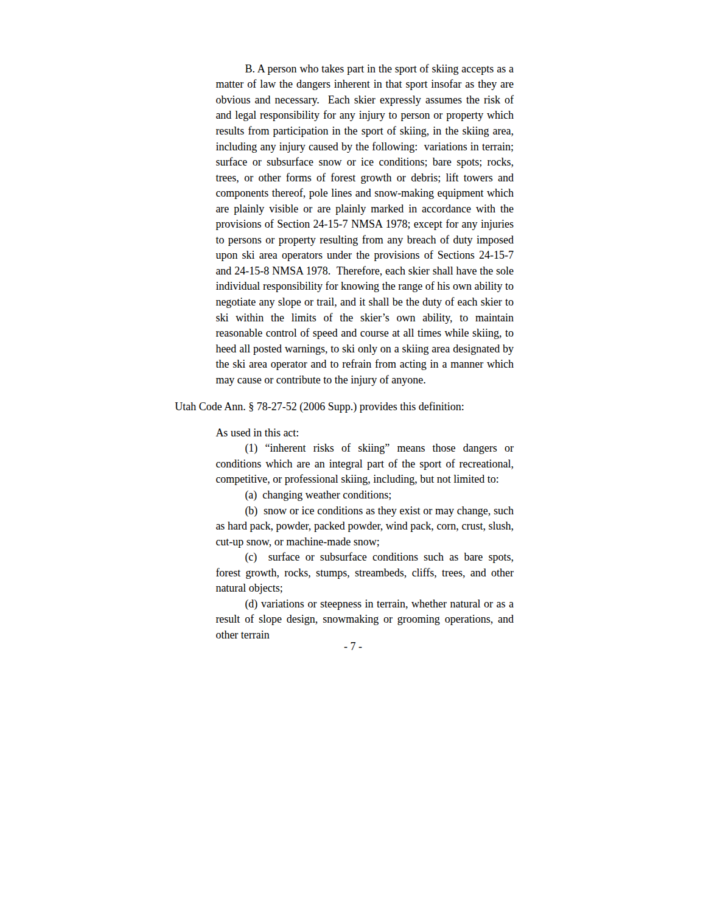B. A person who takes part in the sport of skiing accepts as a matter of law the dangers inherent in that sport insofar as they are obvious and necessary. Each skier expressly assumes the risk of and legal responsibility for any injury to person or property which results from participation in the sport of skiing, in the skiing area, including any injury caused by the following: variations in terrain; surface or subsurface snow or ice conditions; bare spots; rocks, trees, or other forms of forest growth or debris; lift towers and components thereof, pole lines and snow-making equipment which are plainly visible or are plainly marked in accordance with the provisions of Section 24-15-7 NMSA 1978; except for any injuries to persons or property resulting from any breach of duty imposed upon ski area operators under the provisions of Sections 24-15-7 and 24-15-8 NMSA 1978. Therefore, each skier shall have the sole individual responsibility for knowing the range of his own ability to negotiate any slope or trail, and it shall be the duty of each skier to ski within the limits of the skier’s own ability, to maintain reasonable control of speed and course at all times while skiing, to heed all posted warnings, to ski only on a skiing area designated by the ski area operator and to refrain from acting in a manner which may cause or contribute to the injury of anyone.
Utah Code Ann. § 78-27-52 (2006 Supp.) provides this definition:
As used in this act:
(1) “inherent risks of skiing” means those dangers or conditions which are an integral part of the sport of recreational, competitive, or professional skiing, including, but not limited to:
(a) changing weather conditions;
(b) snow or ice conditions as they exist or may change, such as hard pack, powder, packed powder, wind pack, corn, crust, slush, cut-up snow, or machine-made snow;
(c) surface or subsurface conditions such as bare spots, forest growth, rocks, stumps, streambeds, cliffs, trees, and other natural objects;
(d) variations or steepness in terrain, whether natural or as a result of slope design, snowmaking or grooming operations, and other terrain
- 7 -